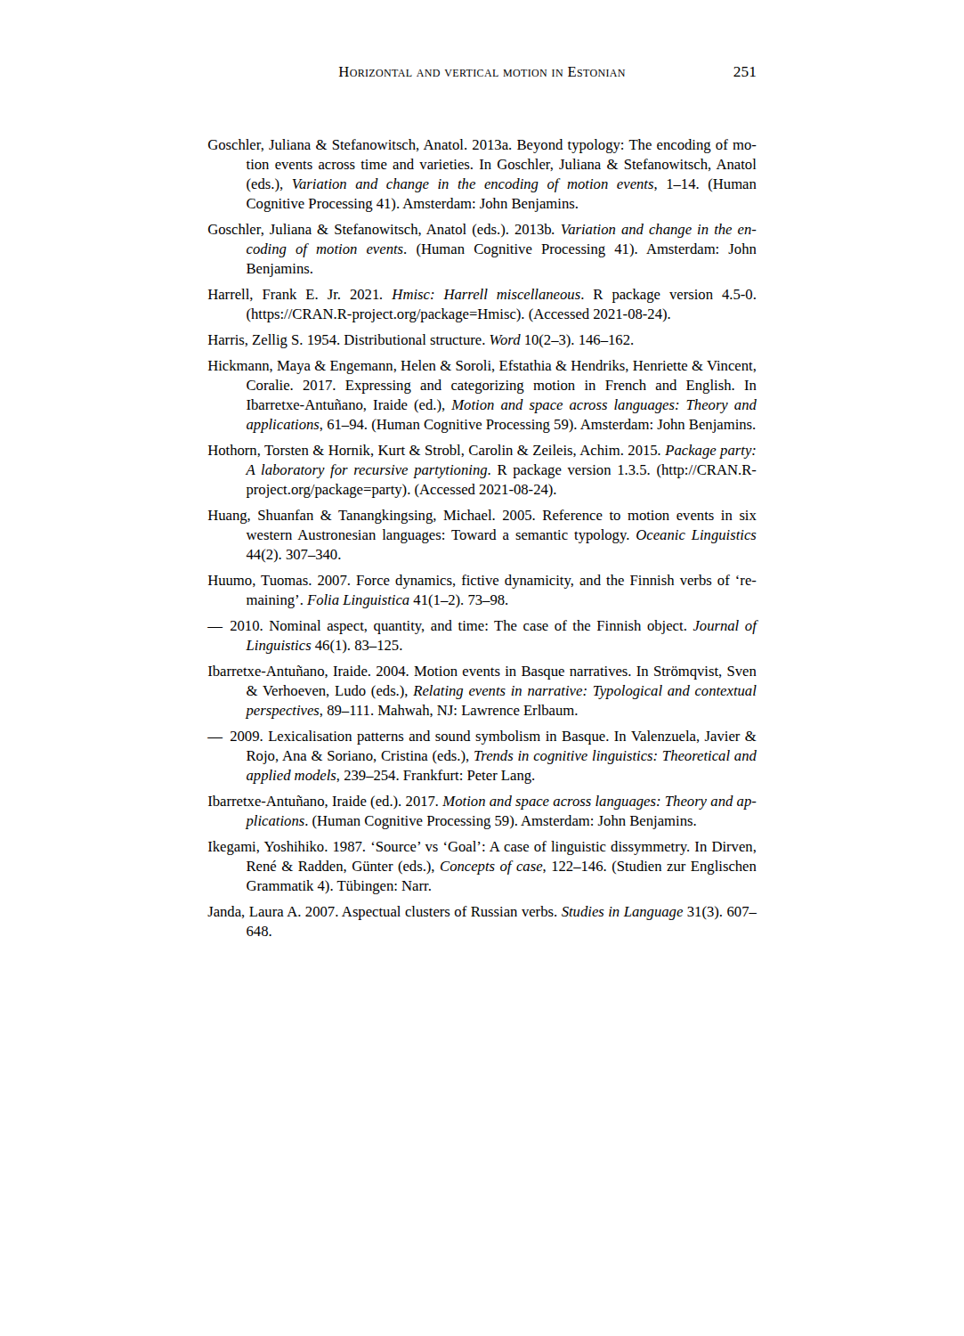Horizontal and vertical motion in Estonian 251
Goschler, Juliana & Stefanowitsch, Anatol. 2013a. Beyond typology: The encoding of motion events across time and varieties. In Goschler, Juliana & Stefanowitsch, Anatol (eds.), Variation and change in the encoding of motion events, 1–14. (Human Cognitive Processing 41). Amsterdam: John Benjamins.
Goschler, Juliana & Stefanowitsch, Anatol (eds.). 2013b. Variation and change in the encoding of motion events. (Human Cognitive Processing 41). Amsterdam: John Benjamins.
Harrell, Frank E. Jr. 2021. Hmisc: Harrell miscellaneous. R package version 4.5-0. (https://CRAN.R-project.org/package=Hmisc). (Accessed 2021-08-24).
Harris, Zellig S. 1954. Distributional structure. Word 10(2–3). 146–162.
Hickmann, Maya & Engemann, Helen & Soroli, Efstathia & Hendriks, Henriette & Vincent, Coralie. 2017. Expressing and categorizing motion in French and English. In Ibarretxe-Antuñano, Iraide (ed.), Motion and space across languages: Theory and applications, 61–94. (Human Cognitive Processing 59). Amsterdam: John Benjamins.
Hothorn, Torsten & Hornik, Kurt & Strobl, Carolin & Zeileis, Achim. 2015. Package party: A laboratory for recursive partytioning. R package version 1.3.5. (http://CRAN.R-project.org/package=party). (Accessed 2021-08-24).
Huang, Shuanfan & Tanangkingsing, Michael. 2005. Reference to motion events in six western Austronesian languages: Toward a semantic typology. Oceanic Linguistics 44(2). 307–340.
Huumo, Tuomas. 2007. Force dynamics, fictive dynamicity, and the Finnish verbs of ‘remaining’. Folia Linguistica 41(1–2). 73–98.
— 2010. Nominal aspect, quantity, and time: The case of the Finnish object. Journal of Linguistics 46(1). 83–125.
Ibarretxe-Antuñano, Iraide. 2004. Motion events in Basque narratives. In Strömqvist, Sven & Verhoeven, Ludo (eds.), Relating events in narrative: Typological and contextual perspectives, 89–111. Mahwah, NJ: Lawrence Erlbaum.
— 2009. Lexicalisation patterns and sound symbolism in Basque. In Valenzuela, Javier & Rojo, Ana & Soriano, Cristina (eds.), Trends in cognitive linguistics: Theoretical and applied models, 239–254. Frankfurt: Peter Lang.
Ibarretxe-Antuñano, Iraide (ed.). 2017. Motion and space across languages: Theory and applications. (Human Cognitive Processing 59). Amsterdam: John Benjamins.
Ikegami, Yoshihiko. 1987. ‘Source’ vs ‘Goal’: A case of linguistic dissymmetry. In Dirven, René & Radden, Günter (eds.), Concepts of case, 122–146. (Studien zur Englischen Grammatik 4). Tübingen: Narr.
Janda, Laura A. 2007. Aspectual clusters of Russian verbs. Studies in Language 31(3). 607–648.